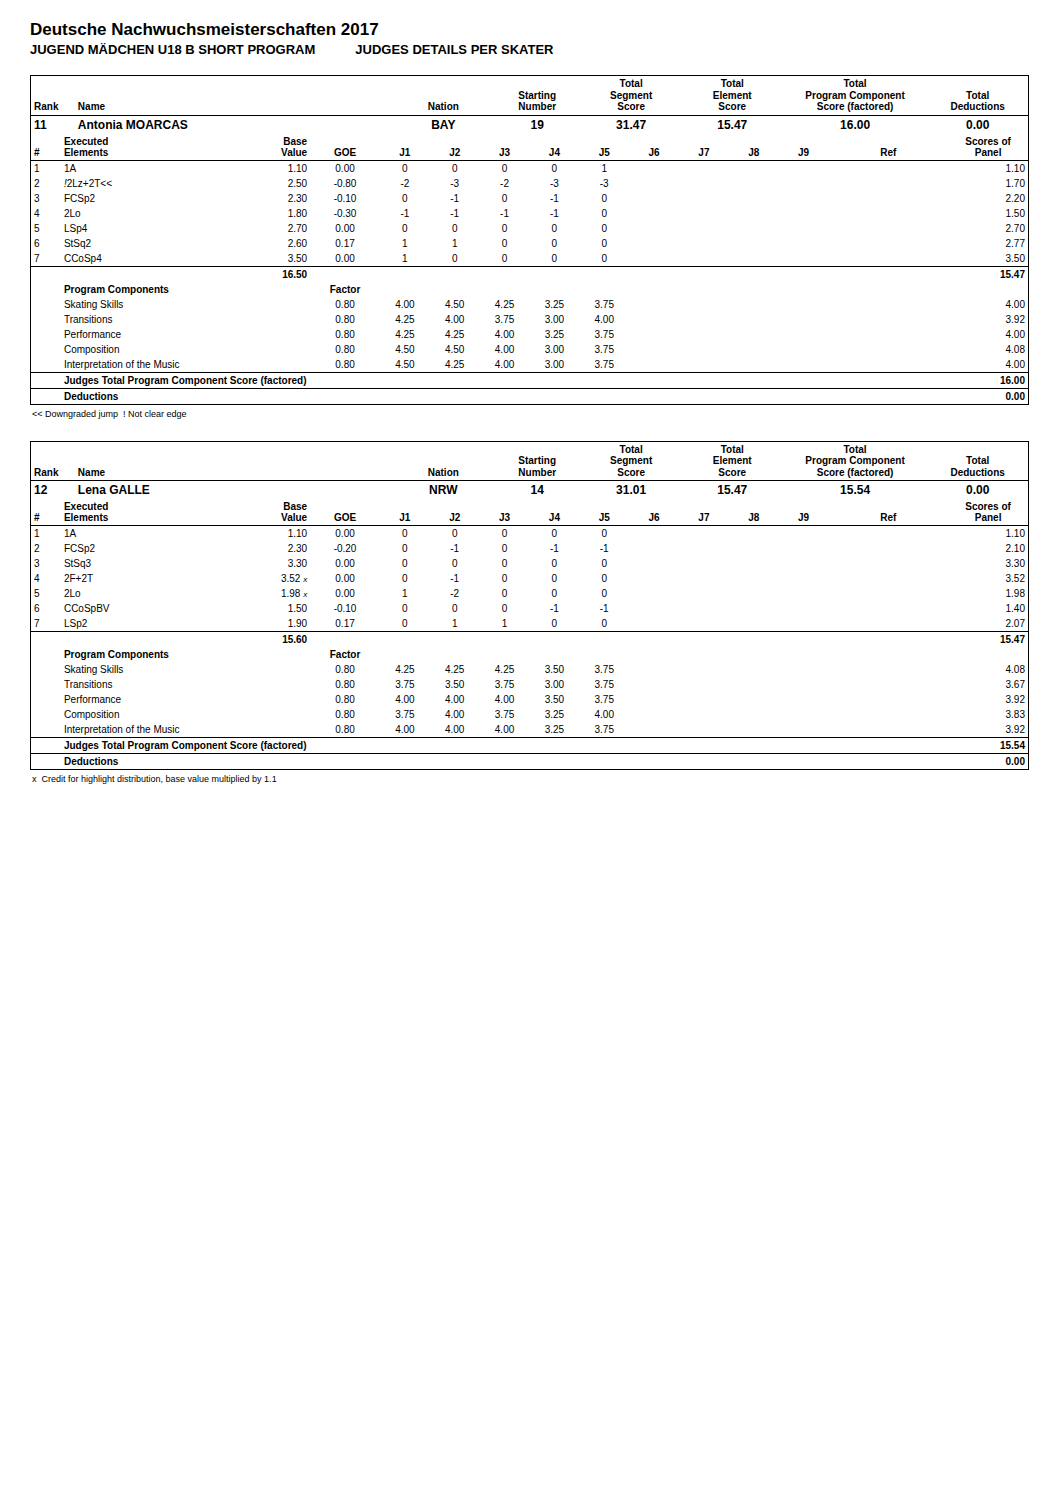Deutsche Nachwuchsmeisterschaften 2017
JUGEND MÄDCHEN U18 B SHORT PROGRAMJUDGES DETAILS PER SKATER
| Rank | Name | Nation | Starting Number | Total Segment Score | Total Element Score | Total Program Component Score (factored) | Total Deductions |
| --- | --- | --- | --- | --- | --- | --- | --- |
| 11 | Antonia MOARCAS | BAY | 19 | 31.47 | 15.47 | 16.00 | 0.00 |
| / # / Executed Elements / Base Value / GOE / J1 / J2 / J3 / J4 / J5 / J6 / J7 / J8 / J9 / Ref / Scores of Panel / / --- / --- / --- / --- / --- / --- / --- / --- / --- / --- / --- / --- / --- / --- / --- / / 1 / 1A / 1.10 / 0.00 / 0 / 0 / 0 / 0 / 1 / / / / / / 1.10 / / 2 / ! 2Lz+2T<< / 2.50 / -0.80 / -2 / -3 / -2 / -3 / -3 / / / / / / 1.70 / / 3 / FCSp2 / 2.30 / -0.10 / 0 / -1 / 0 / -1 / 0 / / / / / / 2.20 / / 4 / 2Lo / 1.80 / -0.30 / -1 / -1 / -1 / -1 / 0 / / / / / / 1.50 / / 5 / LSp4 / 2.70 / 0.00 / 0 / 0 / 0 / 0 / 0 / / / / / / 2.70 / / 6 / StSq2 / 2.60 / 0.17 / 1 / 1 / 0 / 0 / 0 / / / / / / 2.77 / / 7 / CCoSp4 / 3.50 / 0.00 / 1 / 0 / 0 / 0 / 0 / / / / / / 3.50 / / / / 16.50 / / 15.47 / |
| / / Program Components / / Factor / / / / / / / / / / / / / / Skating Skills / / 0.80 / 4.00 / 4.50 / 4.25 / 3.25 / 3.75 / / / / / / 4.00 / / / Transitions / / 0.80 / 4.25 / 4.00 / 3.75 / 3.00 / 4.00 / / / / / / 3.92 / / / Performance / / 0.80 / 4.25 / 4.25 / 4.00 / 3.25 / 3.75 / / / / / / 4.00 / / / Composition / / 0.80 / 4.50 / 4.50 / 4.00 / 3.00 / 3.75 / / / / / / 4.08 / / / Interpretation of the Music / / 0.80 / 4.50 / 4.25 / 4.00 / 3.00 / 3.75 / / / / / / 4.00 / / / Judges Total Program Component Score (factored) / / 16.00 / / / Deductions / / 0.00 / |
<< Downgraded jump ! Not clear edge
| Rank | Name | Nation | Starting Number | Total Segment Score | Total Element Score | Total Program Component Score (factored) | Total Deductions |
| --- | --- | --- | --- | --- | --- | --- | --- |
| 12 | Lena GALLE | NRW | 14 | 31.01 | 15.47 | 15.54 | 0.00 |
| / # / Executed Elements / Base Value / GOE / J1 / J2 / J3 / J4 / J5 / J6 / J7 / J8 / J9 / Ref / Scores of Panel / / --- / --- / --- / --- / --- / --- / --- / --- / --- / --- / --- / --- / --- / --- / --- / / 1 / 1A / 1.10 / 0.00 / 0 / 0 / 0 / 0 / 0 / / / / / / 1.10 / / 2 / FCSp2 / 2.30 / -0.20 / 0 / -1 / 0 / -1 / -1 / / / / / / 2.10 / / 3 / StSq3 / 3.30 / 0.00 / 0 / 0 / 0 / 0 / 0 / / / / / / 3.30 / / 4 / 2F+2T / 3.52 x / 0.00 / 0 / -1 / 0 / 0 / 0 / / / / / / 3.52 / / 5 / 2Lo / 1.98 x / 0.00 / 1 / -2 / 0 / 0 / 0 / / / / / / 1.98 / / 6 / CCoSpBV / 1.50 / -0.10 / 0 / 0 / 0 / -1 / -1 / / / / / / 1.40 / / 7 / LSp2 / 1.90 / 0.17 / 0 / 1 / 1 / 0 / 0 / / / / / / 2.07 / / / / 15.60 / / 15.47 / |
| / / Program Components / / Factor / / / / / / / / / / / / / / Skating Skills / / 0.80 / 4.25 / 4.25 / 4.25 / 3.50 / 3.75 / / / / / / 4.08 / / / Transitions / / 0.80 / 3.75 / 3.50 / 3.75 / 3.00 / 3.75 / / / / / / 3.67 / / / Performance / / 0.80 / 4.00 / 4.00 / 4.00 / 3.50 / 3.75 / / / / / / 3.92 / / / Composition / / 0.80 / 3.75 / 4.00 / 3.75 / 3.25 / 4.00 / / / / / / 3.83 / / / Interpretation of the Music / / 0.80 / 4.00 / 4.00 / 4.00 / 3.25 / 3.75 / / / / / / 3.92 / / / Judges Total Program Component Score (factored) / / 15.54 / / / Deductions / / 0.00 / |
x Credit for highlight distribution, base value multiplied by 1.1